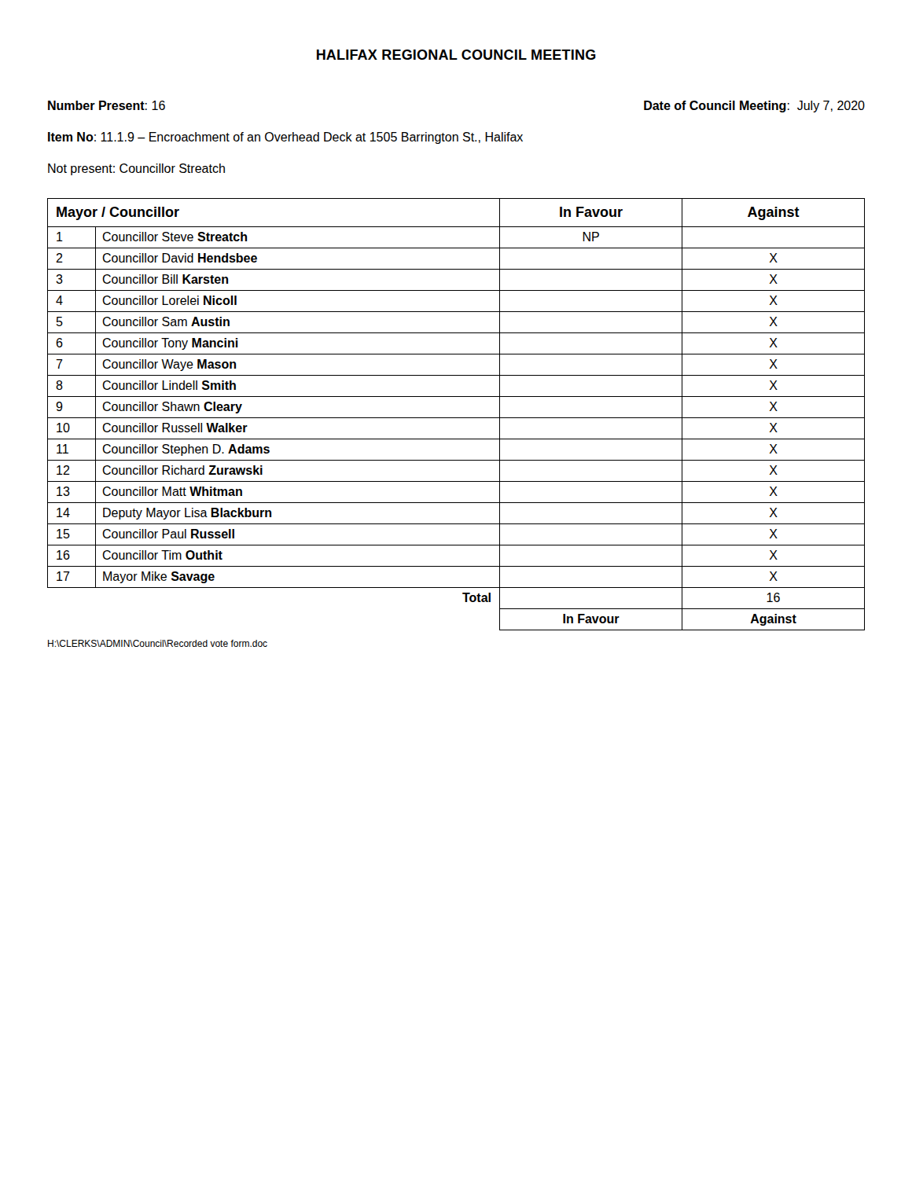HALIFAX REGIONAL COUNCIL MEETING
Number Present: 16
Date of Council Meeting: July 7, 2020
Item No: 11.1.9 – Encroachment of an Overhead Deck at 1505 Barrington St., Halifax
Not present: Councillor Streatch
| Mayor / Councillor | In Favour | Against |
| --- | --- | --- |
| 1 | Councillor Steve Streatch | NP | |
| 2 | Councillor David Hendsbee | | X |
| 3 | Councillor Bill Karsten | | X |
| 4 | Councillor Lorelei Nicoll | | X |
| 5 | Councillor Sam Austin | | X |
| 6 | Councillor Tony Mancini | | X |
| 7 | Councillor Waye Mason | | X |
| 8 | Councillor Lindell Smith | | X |
| 9 | Councillor Shawn Cleary | | X |
| 10 | Councillor Russell Walker | | X |
| 11 | Councillor Stephen D. Adams | | X |
| 12 | Councillor Richard Zurawski | | X |
| 13 | Councillor Matt Whitman | | X |
| 14 | Deputy Mayor Lisa Blackburn | | X |
| 15 | Councillor Paul Russell | | X |
| 16 | Councillor Tim Outhit | | X |
| 17 | Mayor Mike Savage | | X |
| Total | | 16 |
| | In Favour | Against |
H:\CLERKS\ADMIN\Council\Recorded vote form.doc